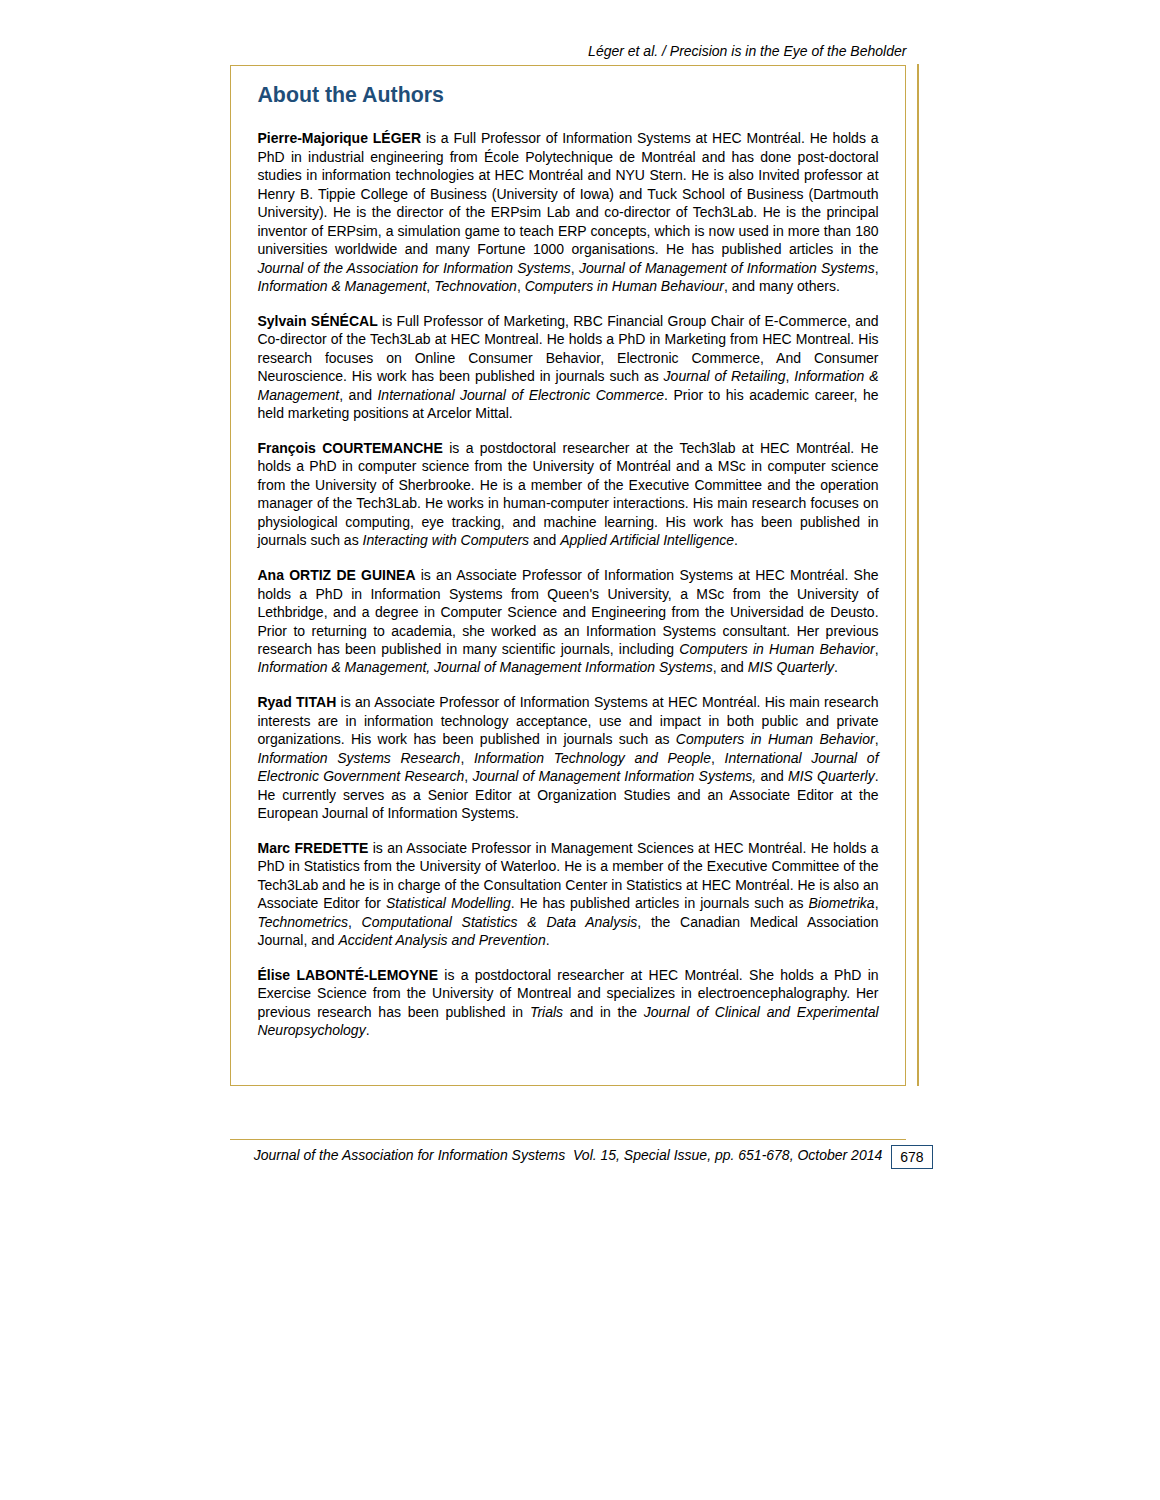Léger et al. / Precision is in the Eye of the Beholder
About the Authors
Pierre-Majorique LÉGER is a Full Professor of Information Systems at HEC Montréal. He holds a PhD in industrial engineering from École Polytechnique de Montréal and has done post-doctoral studies in information technologies at HEC Montréal and NYU Stern. He is also Invited professor at Henry B. Tippie College of Business (University of Iowa) and Tuck School of Business (Dartmouth University). He is the director of the ERPsim Lab and co-director of Tech3Lab. He is the principal inventor of ERPsim, a simulation game to teach ERP concepts, which is now used in more than 180 universities worldwide and many Fortune 1000 organisations. He has published articles in the Journal of the Association for Information Systems, Journal of Management of Information Systems, Information & Management, Technovation, Computers in Human Behaviour, and many others.
Sylvain SÉNÉCAL is Full Professor of Marketing, RBC Financial Group Chair of E-Commerce, and Co-director of the Tech3Lab at HEC Montreal. He holds a PhD in Marketing from HEC Montreal. His research focuses on Online Consumer Behavior, Electronic Commerce, And Consumer Neuroscience. His work has been published in journals such as Journal of Retailing, Information & Management, and International Journal of Electronic Commerce. Prior to his academic career, he held marketing positions at Arcelor Mittal.
François COURTEMANCHE is a postdoctoral researcher at the Tech3lab at HEC Montréal. He holds a PhD in computer science from the University of Montréal and a MSc in computer science from the University of Sherbrooke. He is a member of the Executive Committee and the operation manager of the Tech3Lab. He works in human-computer interactions. His main research focuses on physiological computing, eye tracking, and machine learning. His work has been published in journals such as Interacting with Computers and Applied Artificial Intelligence.
Ana ORTIZ DE GUINEA is an Associate Professor of Information Systems at HEC Montréal. She holds a PhD in Information Systems from Queen's University, a MSc from the University of Lethbridge, and a degree in Computer Science and Engineering from the Universidad de Deusto. Prior to returning to academia, she worked as an Information Systems consultant. Her previous research has been published in many scientific journals, including Computers in Human Behavior, Information & Management, Journal of Management Information Systems, and MIS Quarterly.
Ryad TITAH is an Associate Professor of Information Systems at HEC Montréal. His main research interests are in information technology acceptance, use and impact in both public and private organizations. His work has been published in journals such as Computers in Human Behavior, Information Systems Research, Information Technology and People, International Journal of Electronic Government Research, Journal of Management Information Systems, and MIS Quarterly. He currently serves as a Senior Editor at Organization Studies and an Associate Editor at the European Journal of Information Systems.
Marc FREDETTE is an Associate Professor in Management Sciences at HEC Montréal. He holds a PhD in Statistics from the University of Waterloo. He is a member of the Executive Committee of the Tech3Lab and he is in charge of the Consultation Center in Statistics at HEC Montréal. He is also an Associate Editor for Statistical Modelling. He has published articles in journals such as Biometrika, Technometrics, Computational Statistics & Data Analysis, the Canadian Medical Association Journal, and Accident Analysis and Prevention.
Élise LABONTÉ-LEMOYNE is a postdoctoral researcher at HEC Montréal. She holds a PhD in Exercise Science from the University of Montreal and specializes in electroencephalography. Her previous research has been published in Trials and in the Journal of Clinical and Experimental Neuropsychology.
Journal of the Association for Information Systems Vol. 15, Special Issue, pp. 651-678, October 2014
678